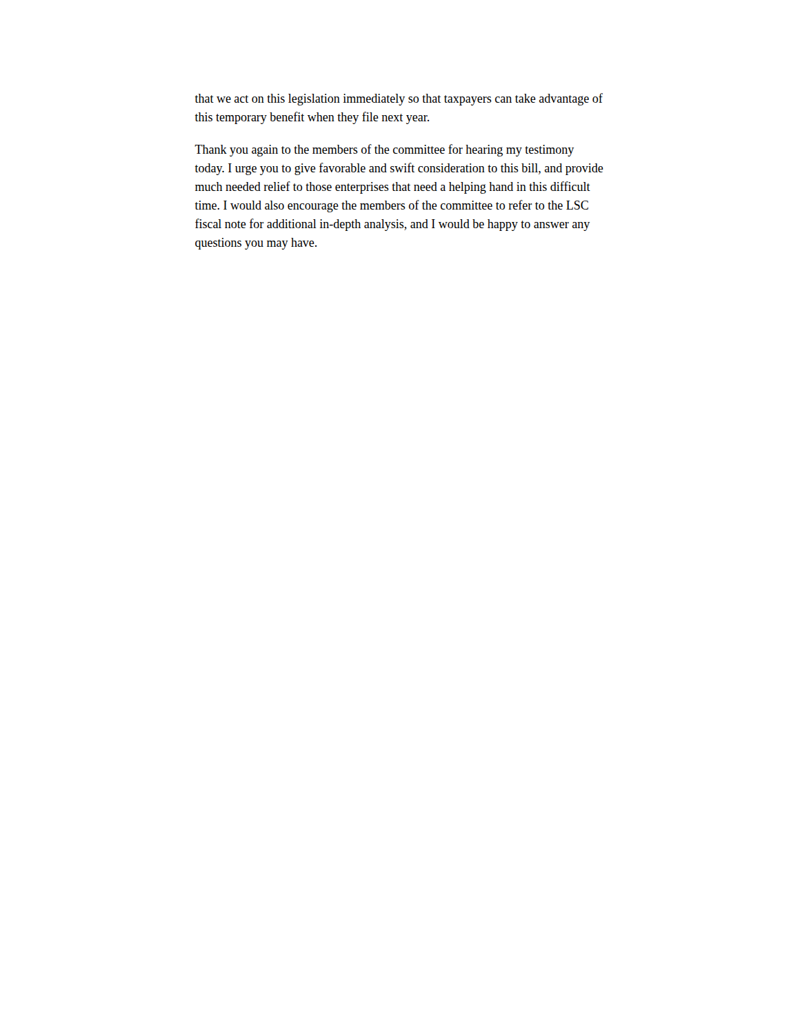that we act on this legislation immediately so that taxpayers can take advantage of this temporary benefit when they file next year.
Thank you again to the members of the committee for hearing my testimony today. I urge you to give favorable and swift consideration to this bill, and provide much needed relief to those enterprises that need a helping hand in this difficult time. I would also encourage the members of the committee to refer to the LSC fiscal note for additional in-depth analysis, and I would be happy to answer any questions you may have.